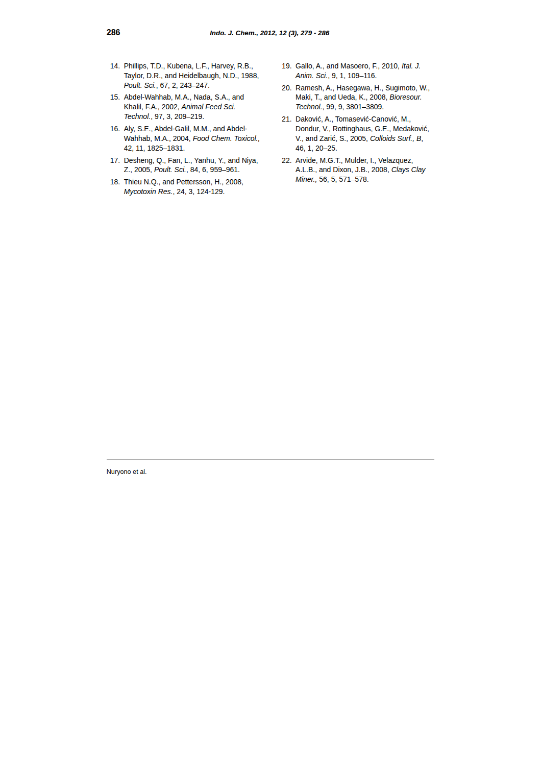286
Indo. J. Chem., 2012, 12 (3), 279 - 286
14. Phillips, T.D., Kubena, L.F., Harvey, R.B., Taylor, D.R., and Heidelbaugh, N.D., 1988, Poult. Sci., 67, 2, 243–247.
15. Abdel-Wahhab, M.A., Nada, S.A., and Khalil, F.A., 2002, Animal Feed Sci. Technol., 97, 3, 209–219.
16. Aly, S.E., Abdel-Galil, M.M., and Abdel-Wahhab, M.A., 2004, Food Chem. Toxicol., 42, 11, 1825–1831.
17. Desheng, Q., Fan, L., Yanhu, Y., and Niya, Z., 2005, Poult. Sci., 84, 6, 959–961.
18. Thieu N.Q., and Pettersson, H., 2008, Mycotoxin Res., 24, 3, 124-129.
19. Gallo, A., and Masoero, F., 2010, Ital. J. Anim. Sci., 9, 1, 109–116.
20. Ramesh, A., Hasegawa, H., Sugimoto, W., Maki, T., and Ueda, K., 2008, Bioresour. Technol., 99, 9, 3801–3809.
21. Daković, A., Tomasević-Canović, M., Dondur, V., Rottinghaus, G.E., Medaković, V., and Zarić, S., 2005, Colloids Surf., B, 46, 1, 20–25.
22. Arvide, M.G.T., Mulder, I., Velazquez, A.L.B., and Dixon, J.B., 2008, Clays Clay Miner., 56, 5, 571–578.
Nuryono et al.